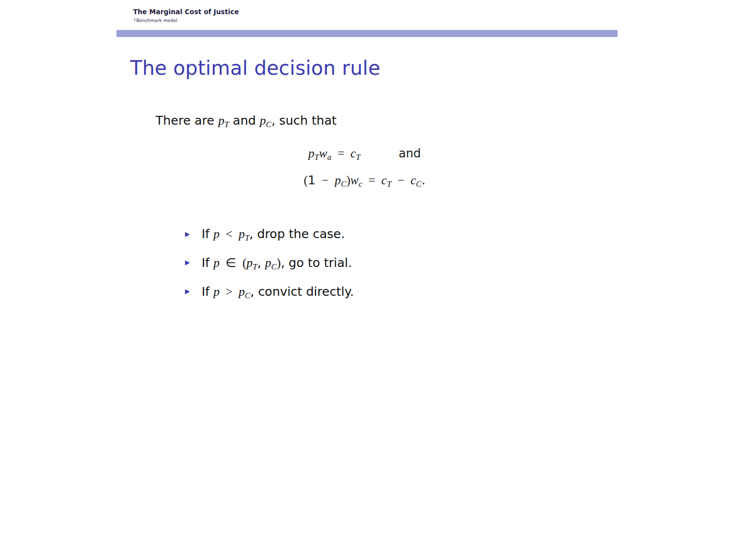The Marginal Cost of Justice
└Benchmark model
The optimal decision rule
There are pT and pC, such that
pTwa = cT and (1 − pC) wc = cT − cC.
If p < pT, drop the case.
If p ∈ (pT, pC), go to trial.
If p > pC, convict directly.